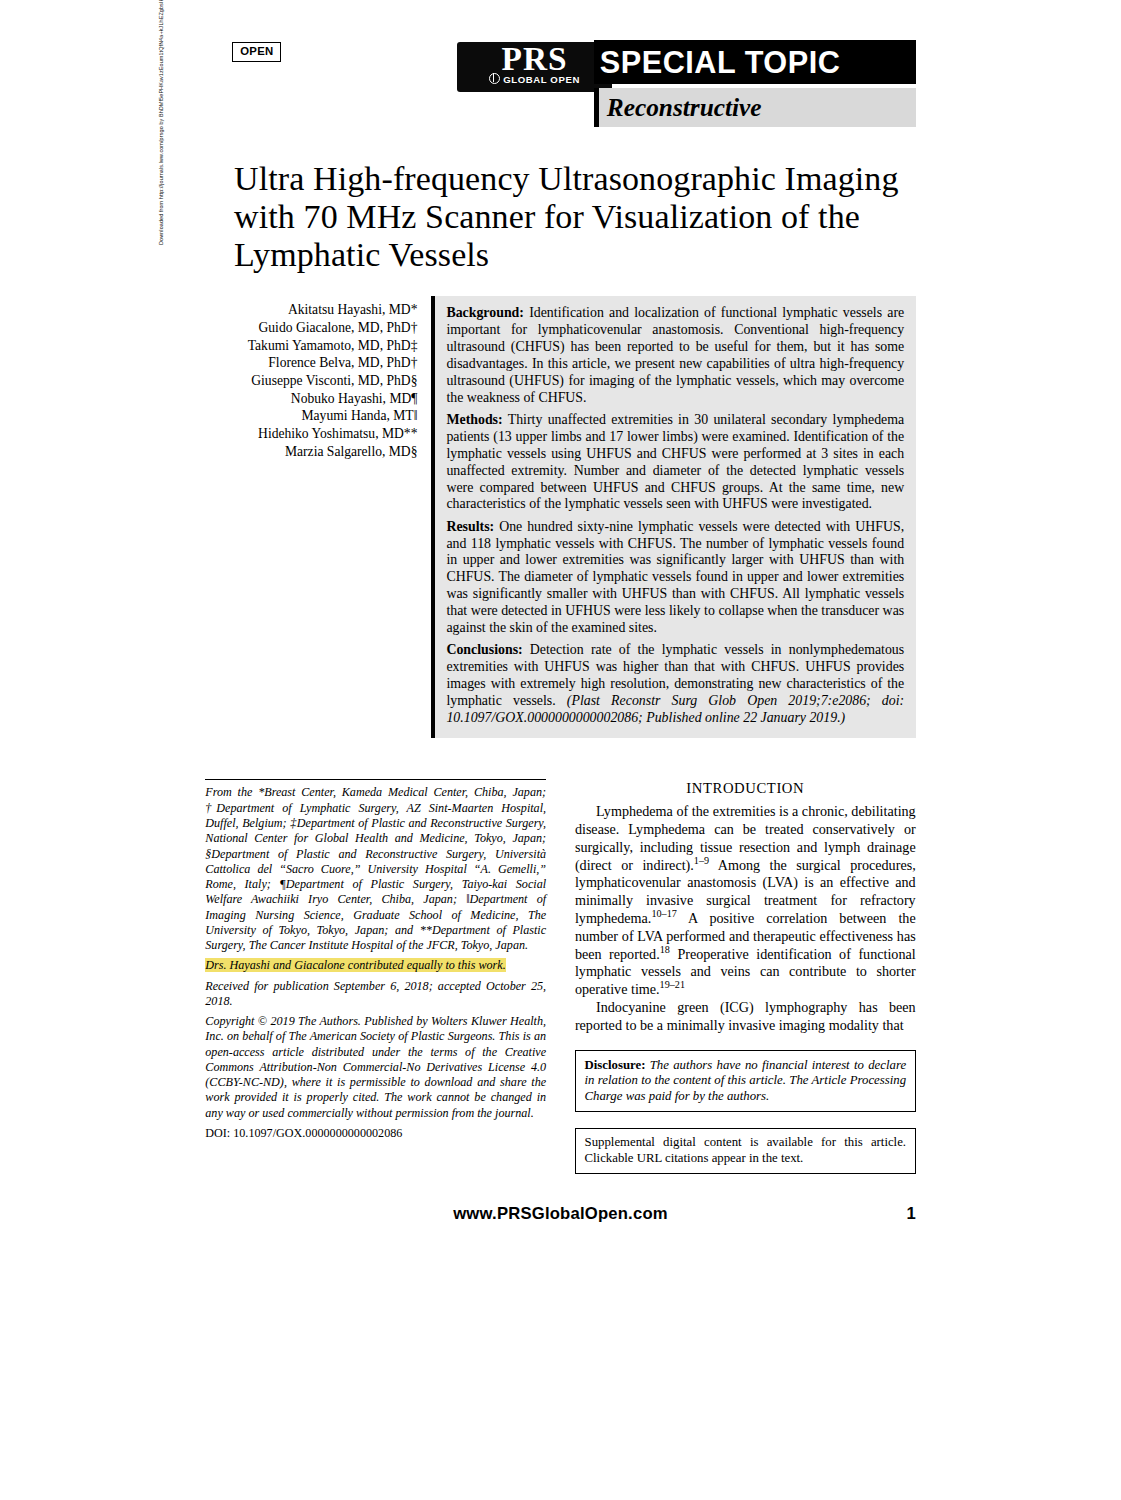Downloaded from http://journals.lww.com/prsgo by BhDMf5ePHKav1zEoum1tQfN4a+kJLhEZgbsIHo4XMi0hCywCX1AWnYQp/IQrHD3i3D0OdRyi7TvSO4Vl9jgfjBB3B21hdtsbh/5ckKQ/TOWj9a4= on 01/28/2019
OPEN
PRS GLOBAL OPEN
SPECIAL TOPIC
Reconstructive
Ultra High-frequency Ultrasonographic Imaging
with 70 MHz Scanner for Visualization of the
Lymphatic Vessels
Akitatsu Hayashi, MD*
Guido Giacalone, MD, PhD†
Takumi Yamamoto, MD, PhD‡
Florence Belva, MD, PhD†
Giuseppe Visconti, MD, PhD§
Nobuko Hayashi, MD¶
Mayumi Handa, MT‖
Hidehiko Yoshimatsu, MD**
Marzia Salgarello, MD§
Background: Identification and localization of functional lymphatic vessels are important for lymphaticovenular anastomosis. Conventional high-frequency ultrasound (CHFUS) has been reported to be useful for them, but it has some disadvantages. In this article, we present new capabilities of ultra high-frequency ultrasound (UHFUS) for imaging of the lymphatic vessels, which may overcome the weakness of CHFUS.
Methods: Thirty unaffected extremities in 30 unilateral secondary lymphedema patients (13 upper limbs and 17 lower limbs) were examined. Identification of the lymphatic vessels using UHFUS and CHFUS were performed at 3 sites in each unaffected extremity. Number and diameter of the detected lymphatic vessels were compared between UHFUS and CHFUS groups. At the same time, new characteristics of the lymphatic vessels seen with UHFUS were investigated.
Results: One hundred sixty-nine lymphatic vessels were detected with UHFUS, and 118 lymphatic vessels with CHFUS. The number of lymphatic vessels found in upper and lower extremities was significantly larger with UHFUS than with CHFUS. The diameter of lymphatic vessels found in upper and lower extremities was significantly smaller with UHFUS than with CHFUS. All lymphatic vessels that were detected in UFHUS were less likely to collapse when the transducer was against the skin of the examined sites.
Conclusions: Detection rate of the lymphatic vessels in nonlymphedematous extremities with UHFUS was higher than that with CHFUS. UHFUS provides images with extremely high resolution, demonstrating new characteristics of the lymphatic vessels. (Plast Reconstr Surg Glob Open 2019;7:e2086; doi: 10.1097/GOX.0000000000002086; Published online 22 January 2019.)
From the *Breast Center, Kameda Medical Center, Chiba, Japan; †Department of Lymphatic Surgery, AZ Sint-Maarten Hospital, Duffel, Belgium; ‡Department of Plastic and Reconstructive Surgery, National Center for Global Health and Medicine, Tokyo, Japan; §Department of Plastic and Reconstructive Surgery, Università Cattolica del “Sacro Cuore,” University Hospital “A. Gemelli,” Rome, Italy; ¶Department of Plastic Surgery, Taiyo-kai Social Welfare Awachiiki Iryo Center, Chiba, Japan; ‖Department of Imaging Nursing Science, Graduate School of Medicine, The University of Tokyo, Tokyo, Japan; and **Department of Plastic Surgery, The Cancer Institute Hospital of the JFCR, Tokyo, Japan.
Drs. Hayashi and Giacalone contributed equally to this work.
Received for publication September 6, 2018; accepted October 25, 2018.
Copyright © 2019 The Authors. Published by Wolters Kluwer Health, Inc. on behalf of The American Society of Plastic Surgeons. This is an open-access article distributed under the terms of the Creative Commons Attribution-Non Commercial-No Derivatives License 4.0 (CCBY-NC-ND), where it is permissible to download and share the work provided it is properly cited. The work cannot be changed in any way or used commercially without permission from the journal.
DOI: 10.1097/GOX.0000000000002086
Introduction
Lymphedema of the extremities is a chronic, debilitating disease. Lymphedema can be treated conservatively or surgically, including tissue resection and lymph drainage (direct or indirect).1–9 Among the surgical procedures, lymphaticovenular anastomosis (LVA) is an effective and minimally invasive surgical treatment for refractory lymphedema.10–17 A positive correlation between the number of LVA performed and therapeutic effectiveness has been reported.18 Preoperative identification of functional lymphatic vessels and veins can contribute to shorter operative time.19–21
Indocyanine green (ICG) lymphography has been reported to be a minimally invasive imaging modality that
Disclosure: The authors have no financial interest to declare in relation to the content of this article. The Article Processing Charge was paid for by the authors.
Supplemental digital content is available for this article. Clickable URL citations appear in the text.
www.PRSGlobalOpen.com 1